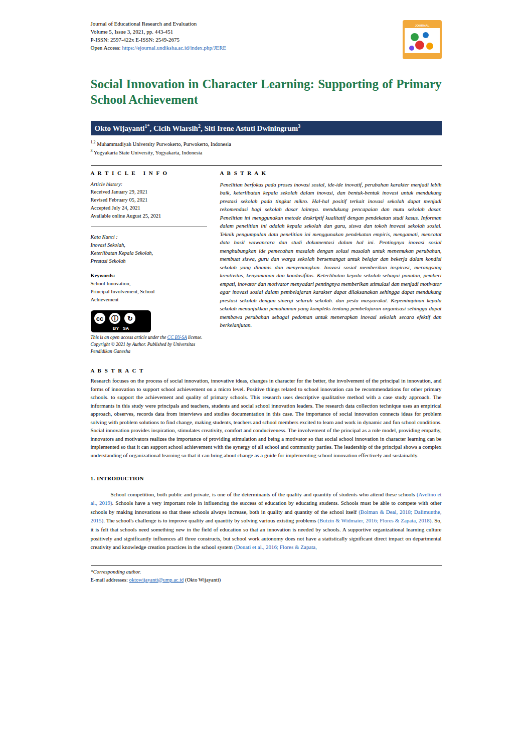Journal of Educational Research and Evaluation
Volume 5, Issue 3, 2021, pp. 443-451
P-ISSN: 2597-422x E-ISSN: 2549-2675
Open Access: https://ejournal.undiksha.ac.id/index.php/JERE
JOURNAL
Social Innovation in Character Learning: Supporting of Primary School Achievement
Okto Wijayanti1*, Cicih Wiarsih2, Siti Irene Astuti Dwiningrum3
1,2 Muhammadiyah University Purwokerto, Purwokerto, Indonesia
3 Yogyakarta State University, Yogyakarta, Indonesia
A R T I C L E I N F O
Article history:
Received January 29, 2021
Revised February 05, 2021
Accepted July 24, 2021
Available online August 25, 2021
Kata Kunci :
Inovasi Sekolah,
Keterlibatan Kepala Sekolah,
Prestasi Sekolah
Keywords:
School Innovation,
Principal Involvement, School
Achievement
cc ⓘ ↻ BY SA
This is an open access article under the CC BY-SA license.
Copyright © 2021 by Author. Published by Universitas Pendidikan Ganesha
A B S T R A K
Penelitian berfokus pada proses inovasi sosial, ide-ide inovatif, perubahan karakter menjadi lebih baik, keterlibatan kepala sekolah dalam inovasi, dan bentuk-bentuk inovasi untuk mendukung prestasi sekolah pada tingkat mikro. Hal-hal positif terkait inovasi sekolah dapat menjadi rekomendasi bagi sekolah dasar lainnya. mendukung pencapaian dan mutu sekolah dasar. Penelitian ini menggunakan metode deskriptif kualitatif dengan pendekatan studi kasus. Informan dalam penelitian ini adalah kepala sekolah dan guru, siswa dan tokoh inovasi sekolah sosial. Teknik pengumpulan data penelitian ini menggunakan pendekatan empiris, mengamati, mencatat data hasil wawancara dan studi dokumentasi dalam hal ini. Pentingnya inovasi sosial menghubungkan ide pemecahan masalah dengan solusi masalah untuk menemukan perubahan, membuat siswa, guru dan warga sekolah bersemangat untuk belajar dan bekerja dalam kondisi sekolah yang dinamis dan menyenangkan. Inovasi sosial memberikan inspirasi, merangsang kreativitas, kenyamanan dan kondusifitas. Keterlibatan kepala sekolah sebagai panutan, pemberi empati, inovator dan motivator menyadari pentingnya memberikan stimulasi dan menjadi motivator agar inovasi sosial dalam pembelajaran karakter dapat dilaksanakan sehingga dapat mendukung prestasi sekolah dengan sinergi seluruh sekolah. dan pesta masyarakat. Kepemimpinan kepala sekolah menunjukkan pemahaman yang kompleks tentang pembelajaran organisasi sehingga dapat membawa perubahan sebagai pedoman untuk menerapkan inovasi sekolah secara efektif dan berkelanjutan.
A B S T R A C T
Research focuses on the process of social innovation, innovative ideas, changes in character for the better, the involvement of the principal in innovation, and forms of innovation to support school achievement on a micro level. Positive things related to school innovation can be recommendations for other primary schools. to support the achievement and quality of primary schools. This research uses descriptive qualitative method with a case study approach. The informants in this study were principals and teachers, students and social school innovation leaders. The research data collection technique uses an empirical approach, observes, records data from interviews and studies documentation in this case. The importance of social innovation connects ideas for problem solving with problem solutions to find change, making students, teachers and school members excited to learn and work in dynamic and fun school conditions. Social innovation provides inspiration, stimulates creativity, comfort and conduciveness. The involvement of the principal as a role model, providing empathy, innovators and motivators realizes the importance of providing stimulation and being a motivator so that social school innovation in character learning can be implemented so that it can support school achievement with the synergy of all school and community parties. The leadership of the principal shows a complex understanding of organizational learning so that it can bring about change as a guide for implementing school innovation effectively and sustainably.
1. INTRODUCTION
School competition, both public and private, is one of the determinants of the quality and quantity of students who attend these schools (Avelino et al., 2019). Schools have a very important role in influencing the success of education by educating students. Schools must be able to compete with other schools by making innovations so that these schools always increase, both in quality and quantity of the school itself (Bolman & Deal, 2018; Dalimunthe, 2015). The school's challenge is to improve quality and quantity by solving various existing problems (Butzin & Widmaier, 2016; Flores & Zapata, 2018). So, it is felt that schools need something new in the field of education so that an innovation is needed by schools. A supportive organizational learning culture positively and significantly influences all three constructs, but school work autonomy does not have a statistically significant direct impact on departmental creativity and knowledge creation practices in the school system (Donati et al., 2016; Flores & Zapata,
*Corresponding author.
E-mail addresses: oktowijayanti@ump.ac.id (Okto Wijayanti)